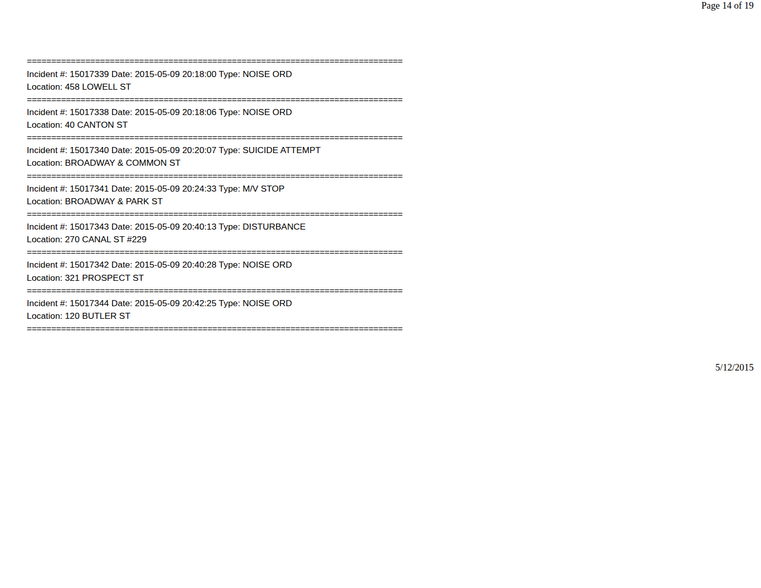Page 14 of 19
=============================================================================
Incident #: 15017339 Date: 2015-05-09 20:18:00 Type: NOISE ORD
Location: 458 LOWELL ST
=============================================================================
Incident #: 15017338 Date: 2015-05-09 20:18:06 Type: NOISE ORD
Location: 40 CANTON ST
=============================================================================
Incident #: 15017340 Date: 2015-05-09 20:20:07 Type: SUICIDE ATTEMPT
Location: BROADWAY & COMMON ST
=============================================================================
Incident #: 15017341 Date: 2015-05-09 20:24:33 Type: M/V STOP
Location: BROADWAY & PARK ST
=============================================================================
Incident #: 15017343 Date: 2015-05-09 20:40:13 Type: DISTURBANCE
Location: 270 CANAL ST #229
=============================================================================
Incident #: 15017342 Date: 2015-05-09 20:40:28 Type: NOISE ORD
Location: 321 PROSPECT ST
=============================================================================
Incident #: 15017344 Date: 2015-05-09 20:42:25 Type: NOISE ORD
Location: 120 BUTLER ST
=============================================================================
5/12/2015